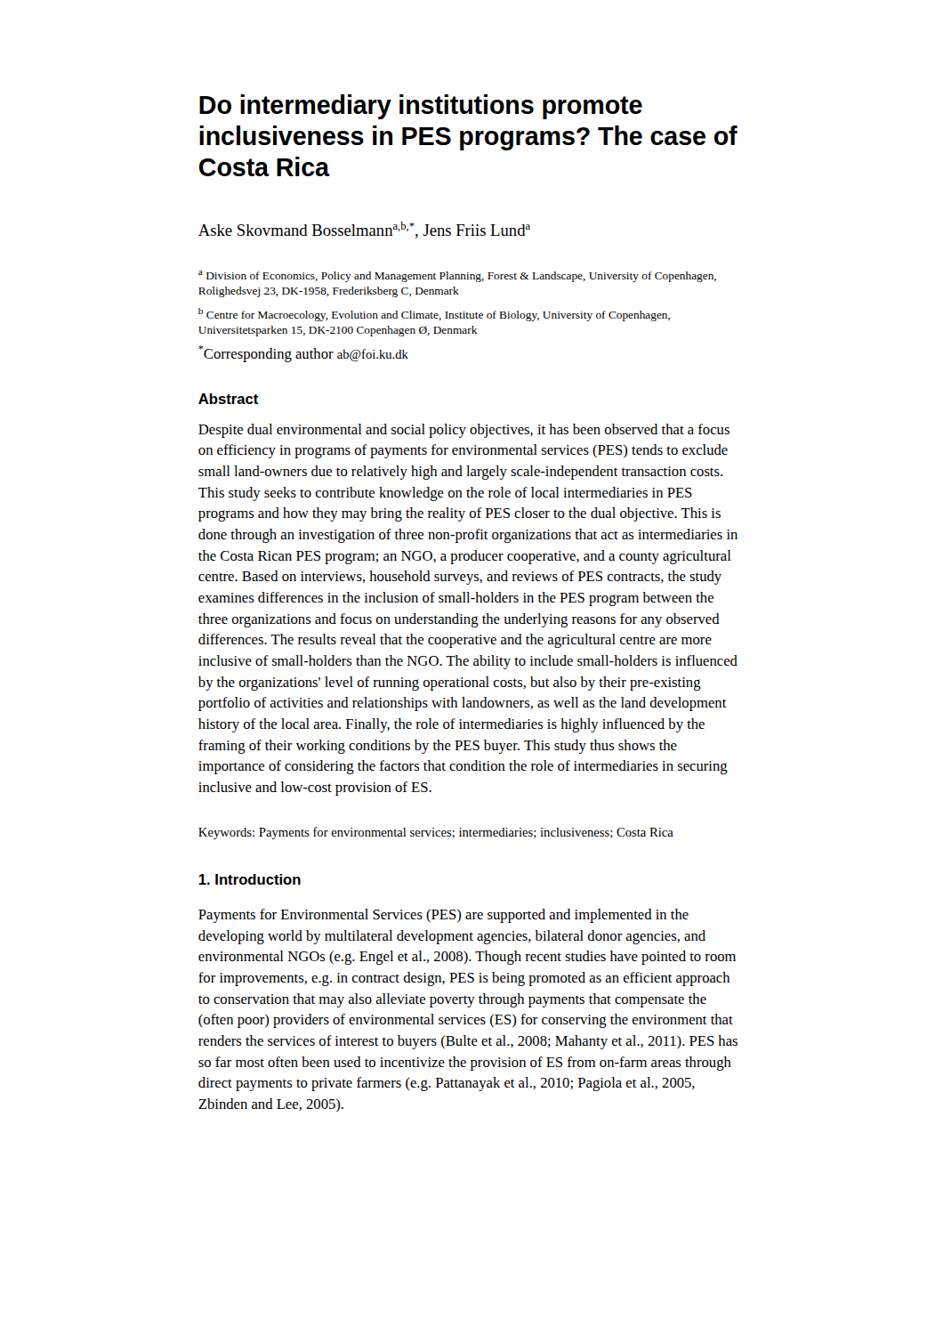Do intermediary institutions promote inclusiveness in PES programs? The case of Costa Rica
Aske Skovmand Bosselmanna,b,*, Jens Friis Lunda
a Division of Economics, Policy and Management Planning, Forest & Landscape, University of Copenhagen, Rolighedsvej 23, DK-1958, Frederiksberg C, Denmark
b Centre for Macroecology, Evolution and Climate, Institute of Biology, University of Copenhagen, Universitetsparken 15, DK-2100 Copenhagen Ø, Denmark
*Corresponding author ab@foi.ku.dk
Abstract
Despite dual environmental and social policy objectives, it has been observed that a focus on efficiency in programs of payments for environmental services (PES) tends to exclude small land-owners due to relatively high and largely scale-independent transaction costs. This study seeks to contribute knowledge on the role of local intermediaries in PES programs and how they may bring the reality of PES closer to the dual objective. This is done through an investigation of three non-profit organizations that act as intermediaries in the Costa Rican PES program; an NGO, a producer cooperative, and a county agricultural centre. Based on interviews, household surveys, and reviews of PES contracts, the study examines differences in the inclusion of small-holders in the PES program between the three organizations and focus on understanding the underlying reasons for any observed differences. The results reveal that the cooperative and the agricultural centre are more inclusive of small-holders than the NGO. The ability to include small-holders is influenced by the organizations' level of running operational costs, but also by their pre-existing portfolio of activities and relationships with landowners, as well as the land development history of the local area. Finally, the role of intermediaries is highly influenced by the framing of their working conditions by the PES buyer. This study thus shows the importance of considering the factors that condition the role of intermediaries in securing inclusive and low-cost provision of ES.
Keywords: Payments for environmental services; intermediaries; inclusiveness; Costa Rica
1. Introduction
Payments for Environmental Services (PES) are supported and implemented in the developing world by multilateral development agencies, bilateral donor agencies, and environmental NGOs (e.g. Engel et al., 2008). Though recent studies have pointed to room for improvements, e.g. in contract design, PES is being promoted as an efficient approach to conservation that may also alleviate poverty through payments that compensate the (often poor) providers of environmental services (ES) for conserving the environment that renders the services of interest to buyers (Bulte et al., 2008; Mahanty et al., 2011). PES has so far most often been used to incentivize the provision of ES from on-farm areas through direct payments to private farmers (e.g. Pattanayak et al., 2010; Pagiola et al., 2005, Zbinden and Lee, 2005).